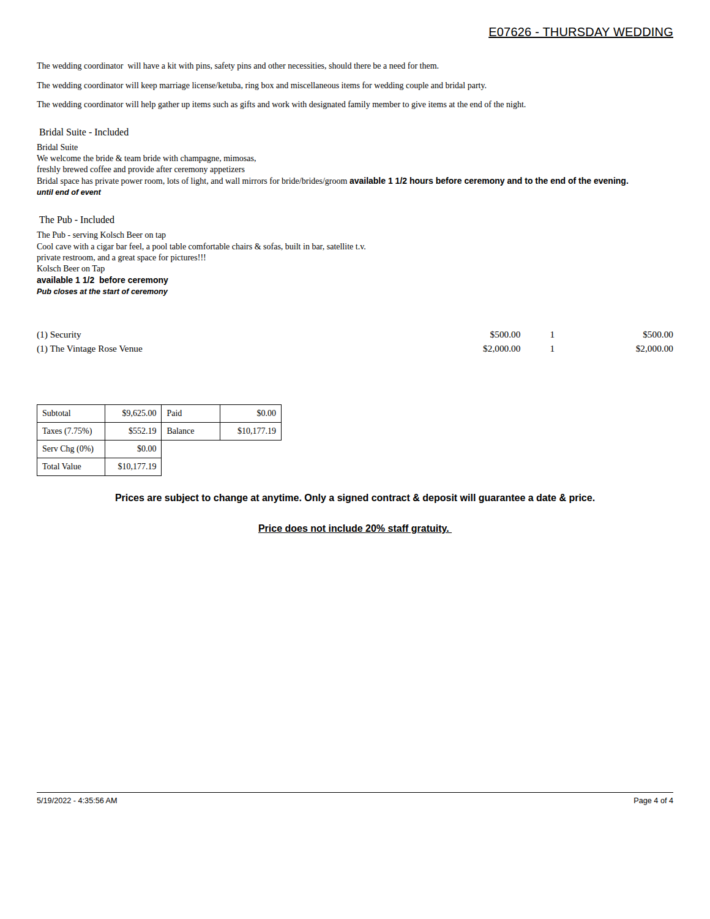E07626 - THURSDAY WEDDING
The wedding coordinator will have a kit with pins, safety pins and other necessities, should there be a need for them.
The wedding coordinator will keep marriage license/ketuba, ring box and miscellaneous items for wedding couple and bridal party.
The wedding coordinator will help gather up items such as gifts and work with designated family member to give items at the end of the night.
Bridal Suite - Included
Bridal Suite
We welcome the bride & team bride with champagne, mimosas,
freshly brewed coffee and provide after ceremony appetizers
Bridal space has private power room, lots of light, and wall mirrors for bride/brides/groom available 1 1/2 hours before ceremony and to the end of the evening.
until end of event
The Pub - Included
The Pub - serving Kolsch Beer on tap
Cool cave with a cigar bar feel, a pool table comfortable chairs & sofas, built in bar, satellite t.v.
private restroom, and a great space for pictures!!!
Kolsch Beer on Tap
available 1 1/2 before ceremony
Pub closes at the start of ceremony
| (1) Security | $500.00 | 1 | $500.00 |
| (1) The Vintage Rose Venue | $2,000.00 | 1 | $2,000.00 |
| Subtotal | $9,625.00 | Paid | $0.00 |
| Taxes (7.75%) | $552.19 | Balance | $10,177.19 |
| Serv Chg (0%) | $0.00 | | |
| Total Value | $10,177.19 | | |
Prices are subject to change at anytime. Only a signed contract & deposit will guarantee a date & price.
Price does not include 20% staff gratuity.
5/19/2022 - 4:35:56 AM Page 4 of 4